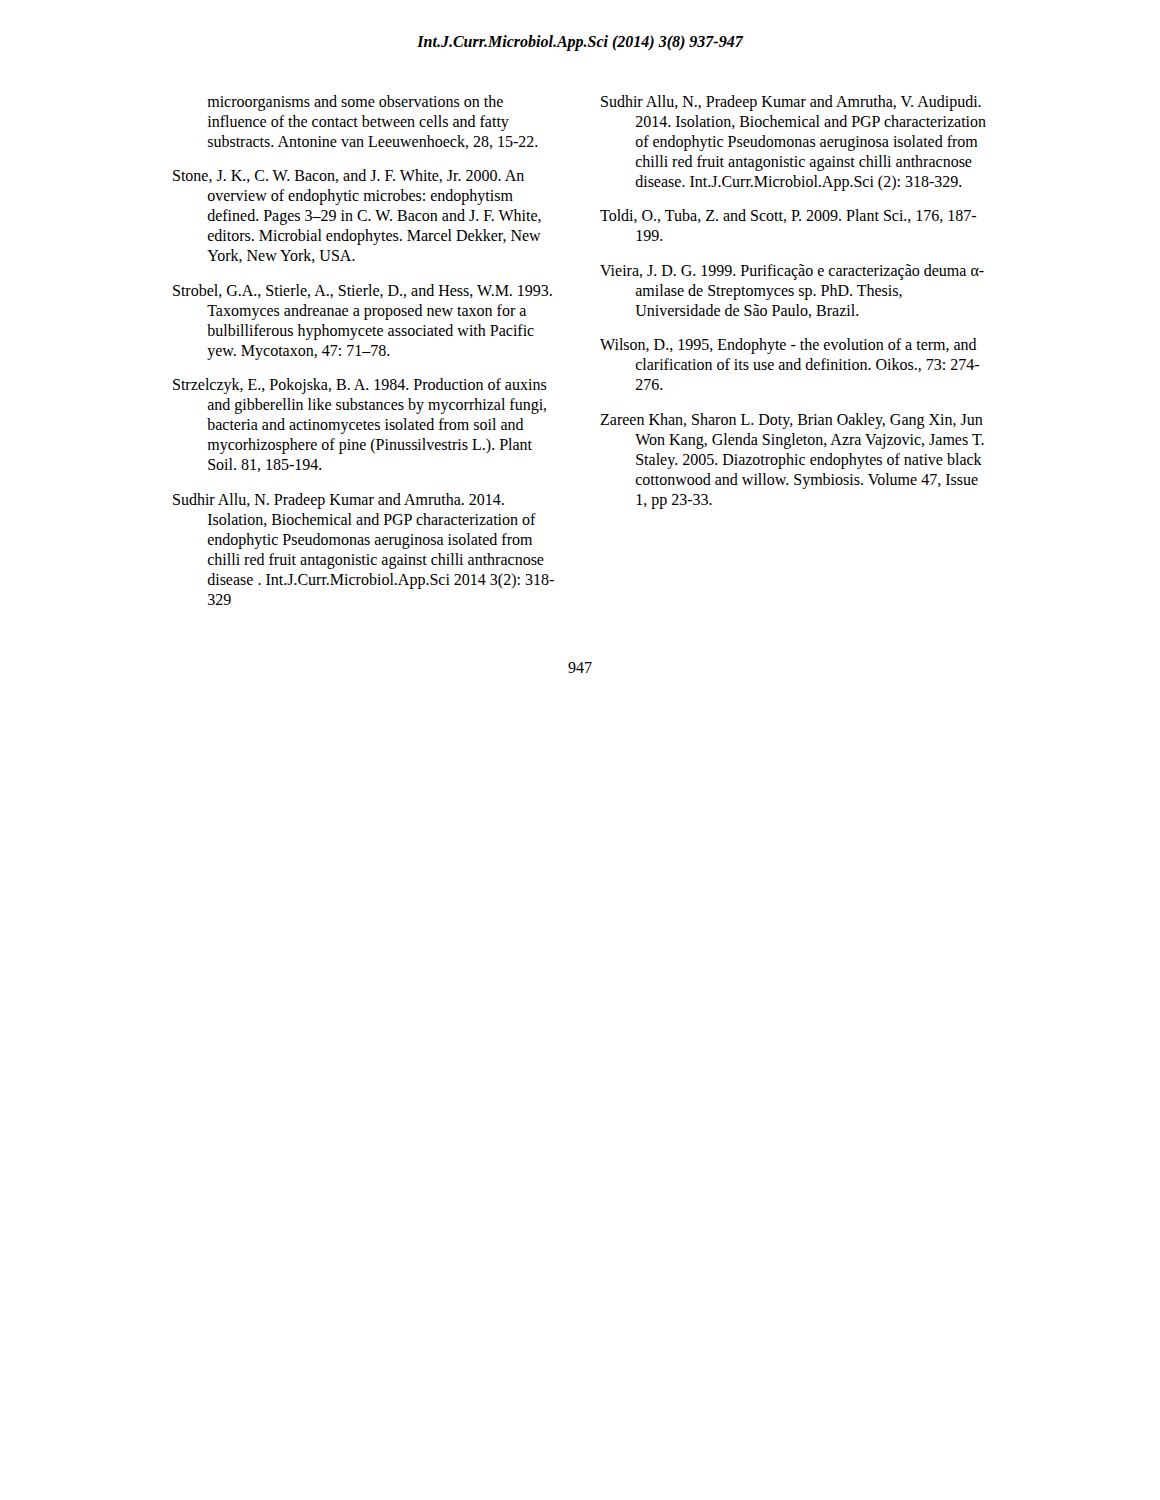Int.J.Curr.Microbiol.App.Sci (2014) 3(8) 937-947
microorganisms and some observations on the influence of the contact between cells and fatty substracts. Antonine van Leeuwenhoeck, 28, 15-22.
Stone, J. K., C. W. Bacon, and J. F. White, Jr. 2000. An overview of endophytic microbes: endophytism defined. Pages 3–29 in C. W. Bacon and J. F. White, editors. Microbial endophytes. Marcel Dekker, New York, New York, USA.
Strobel, G.A., Stierle, A., Stierle, D., and Hess, W.M. 1993. Taxomyces andreanae a proposed new taxon for a bulbilliferous hyphomycete associated with Pacific yew. Mycotaxon, 47: 71–78.
Strzelczyk, E., Pokojska, B. A. 1984. Production of auxins and gibberellin like substances by mycorrhizal fungi, bacteria and actinomycetes isolated from soil and mycorhizosphere of pine (Pinussilvestris L.). Plant Soil. 81, 185-194.
Sudhir Allu, N. Pradeep Kumar and Amrutha. 2014. Isolation, Biochemical and PGP characterization of endophytic Pseudomonas aeruginosa isolated from chilli red fruit antagonistic against chilli anthracnose disease . Int.J.Curr.Microbiol.App.Sci 2014 3(2): 318-329
Sudhir Allu, N., Pradeep Kumar and Amrutha, V. Audipudi. 2014. Isolation, Biochemical and PGP characterization of endophytic Pseudomonas aeruginosa isolated from chilli red fruit antagonistic against chilli anthracnose disease. Int.J.Curr.Microbiol.App.Sci (2): 318-329.
Toldi, O., Tuba, Z. and Scott, P. 2009. Plant Sci., 176, 187-199.
Vieira, J. D. G. 1999. Purificação e caracterização deuma α-amilase de Streptomyces sp. PhD. Thesis, Universidade de São Paulo, Brazil.
Wilson, D., 1995, Endophyte - the evolution of a term, and clarification of its use and definition. Oikos., 73: 274-276.
Zareen Khan, Sharon L. Doty, Brian Oakley, Gang Xin, Jun Won Kang, Glenda Singleton, Azra Vajzovic, James T. Staley. 2005. Diazotrophic endophytes of native black cottonwood and willow. Symbiosis. Volume 47, Issue 1, pp 23-33.
947